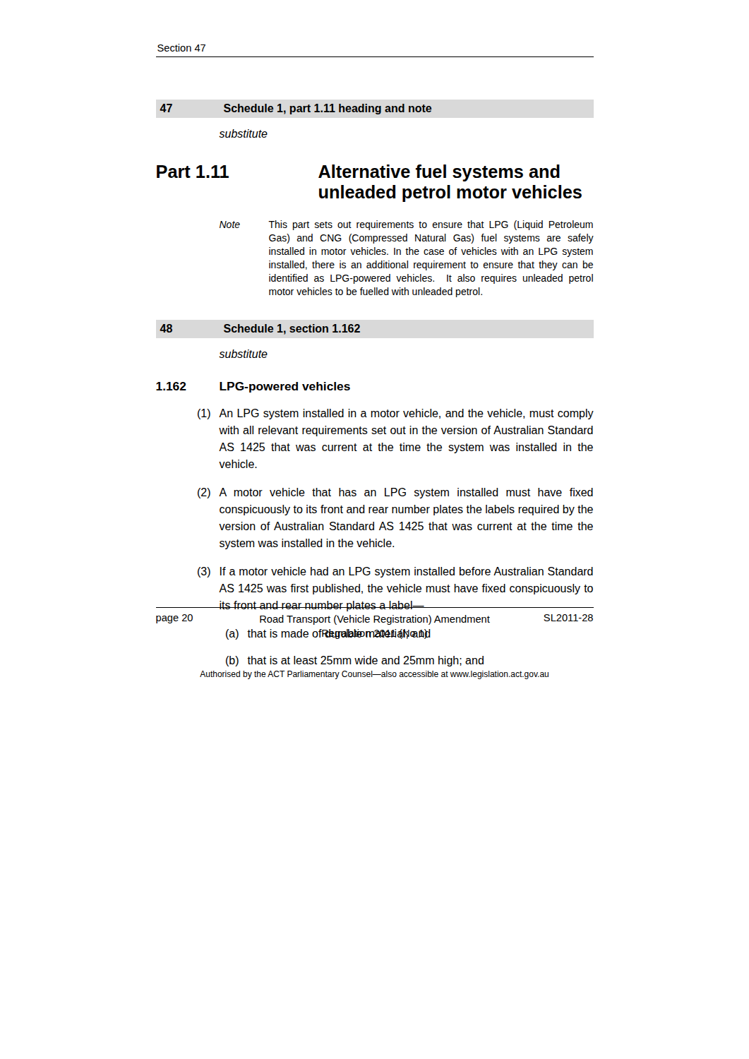Section 47
47 Schedule 1, part 1.11 heading and note
substitute
Part 1.11
Alternative fuel systems and unleaded petrol motor vehicles
Note
This part sets out requirements to ensure that LPG (Liquid Petroleum Gas) and CNG (Compressed Natural Gas) fuel systems are safely installed in motor vehicles. In the case of vehicles with an LPG system installed, there is an additional requirement to ensure that they can be identified as LPG-powered vehicles. It also requires unleaded petrol motor vehicles to be fuelled with unleaded petrol.
48 Schedule 1, section 1.162
substitute
1.162 LPG-powered vehicles
(1)
An LPG system installed in a motor vehicle, and the vehicle, must comply with all relevant requirements set out in the version of Australian Standard AS 1425 that was current at the time the system was installed in the vehicle.
(2)
A motor vehicle that has an LPG system installed must have fixed conspicuously to its front and rear number plates the labels required by the version of Australian Standard AS 1425 that was current at the time the system was installed in the vehicle.
(3)
If a motor vehicle had an LPG system installed before Australian Standard AS 1425 was first published, the vehicle must have fixed conspicuously to its front and rear number plates a label—
(a)
that is made of durable material; and
(b)
that is at least 25mm wide and 25mm high; and
page 20
Road Transport (Vehicle Registration) Amendment Regulation 2011 (No 1)
SL2011-28
Authorised by the ACT Parliamentary Counsel—also accessible at www.legislation.act.gov.au